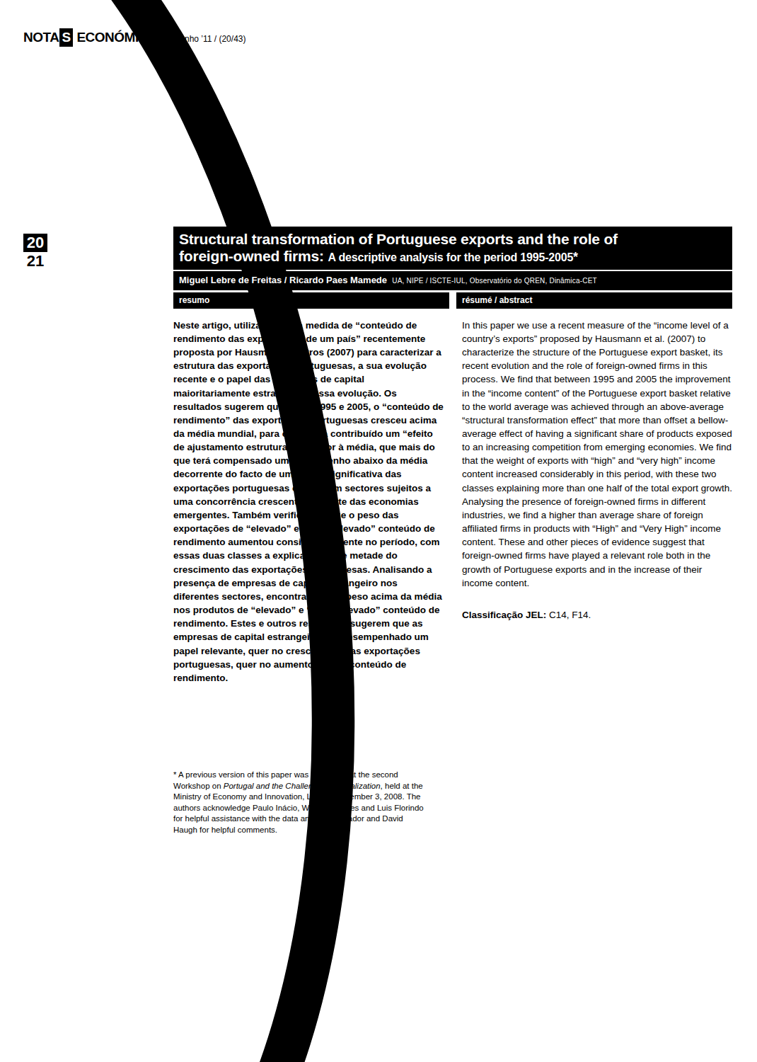NOTAS ECONÓMICAS
Junho ’11 / (20/43)
20 21
Structural transformation of Portuguese exports and the role of
foreign-owned firms: A descriptive analysis for the period 1995-2005*
Miguel Lebre de Freitas / Ricardo Paes Mamede UA, NIPE / ISCTE-IUL, Observatório do QREN, Dinâmica-CET
resumo
résumé / abstract
Neste artigo, utilizamos uma medida de “conteúdo de rendimento das exportações de um país” recentemente proposta por Hausmann e outros (2007) para caracterizar a estrutura das exportações portuguesas, a sua evolução recente e o papel das empresas de capital maioritariamente estrangeiro nessa evolução. Os resultados sugerem que, entre 1995 e 2005, o “conteúdo de rendimento” das exportações portuguesas cresceu acima da média mundial, para o que terá contribuído um “efeito de ajustamento estrutural” superior à média, que mais do que terá compensado um desempenho abaixo da média decorrente do facto de uma parte significativa das exportações portuguesas ocorrer em sectores sujeitos a uma concorrência crescente por parte das economias emergentes. Também verificamos que o peso das exportações de “elevado” e “muito elevado” conteúdo de rendimento aumentou consideravelmente no período, com essas duas classes a explicar mais de metade do crescimento das exportações portuguesas. Analisando a presença de empresas de capital estrangeiro nos diferentes sectores, encontramos um peso acima da média nos produtos de “elevado” e “muito elevado” conteúdo de rendimento. Estes e outros resultados sugerem que as empresas de capital estrangeiro têm desempenhado um papel relevante, quer no crescimento das exportações portuguesas, quer no aumento do seu conteúdo de rendimento.
* A previous version of this paper was presented at the second Workshop on Portugal and the Challenge of Globalization, held at the Ministry of Economy and Innovation, Lisbon, November 3, 2008. The authors acknowledge Paulo Inácio, Walter Marques and Luis Florindo for helpful assistance with the data and João Amador and David Haugh for helpful comments.
In this paper we use a recent measure of the “income level of a country’s exports” proposed by Hausmann et al. (2007) to characterize the structure of the Portuguese export basket, its recent evolution and the role of foreign-owned firms in this process. We find that between 1995 and 2005 the improvement in the “income content” of the Portuguese export basket relative to the world average was achieved through an above-average “structural transformation effect” that more than offset a bellow-average effect of having a significant share of products exposed to an increasing competition from emerging economies. We find that the weight of exports with “high” and “very high” income content increased considerably in this period, with these two classes explaining more than one half of the total export growth. Analysing the presence of foreign-owned firms in different industries, we find a higher than average share of foreign affiliated firms in products with “High” and “Very High” income content. These and other pieces of evidence suggest that foreign-owned firms have played a relevant role both in the growth of Portuguese exports and in the increase of their income content.
Classificação JEL: C14, F14.